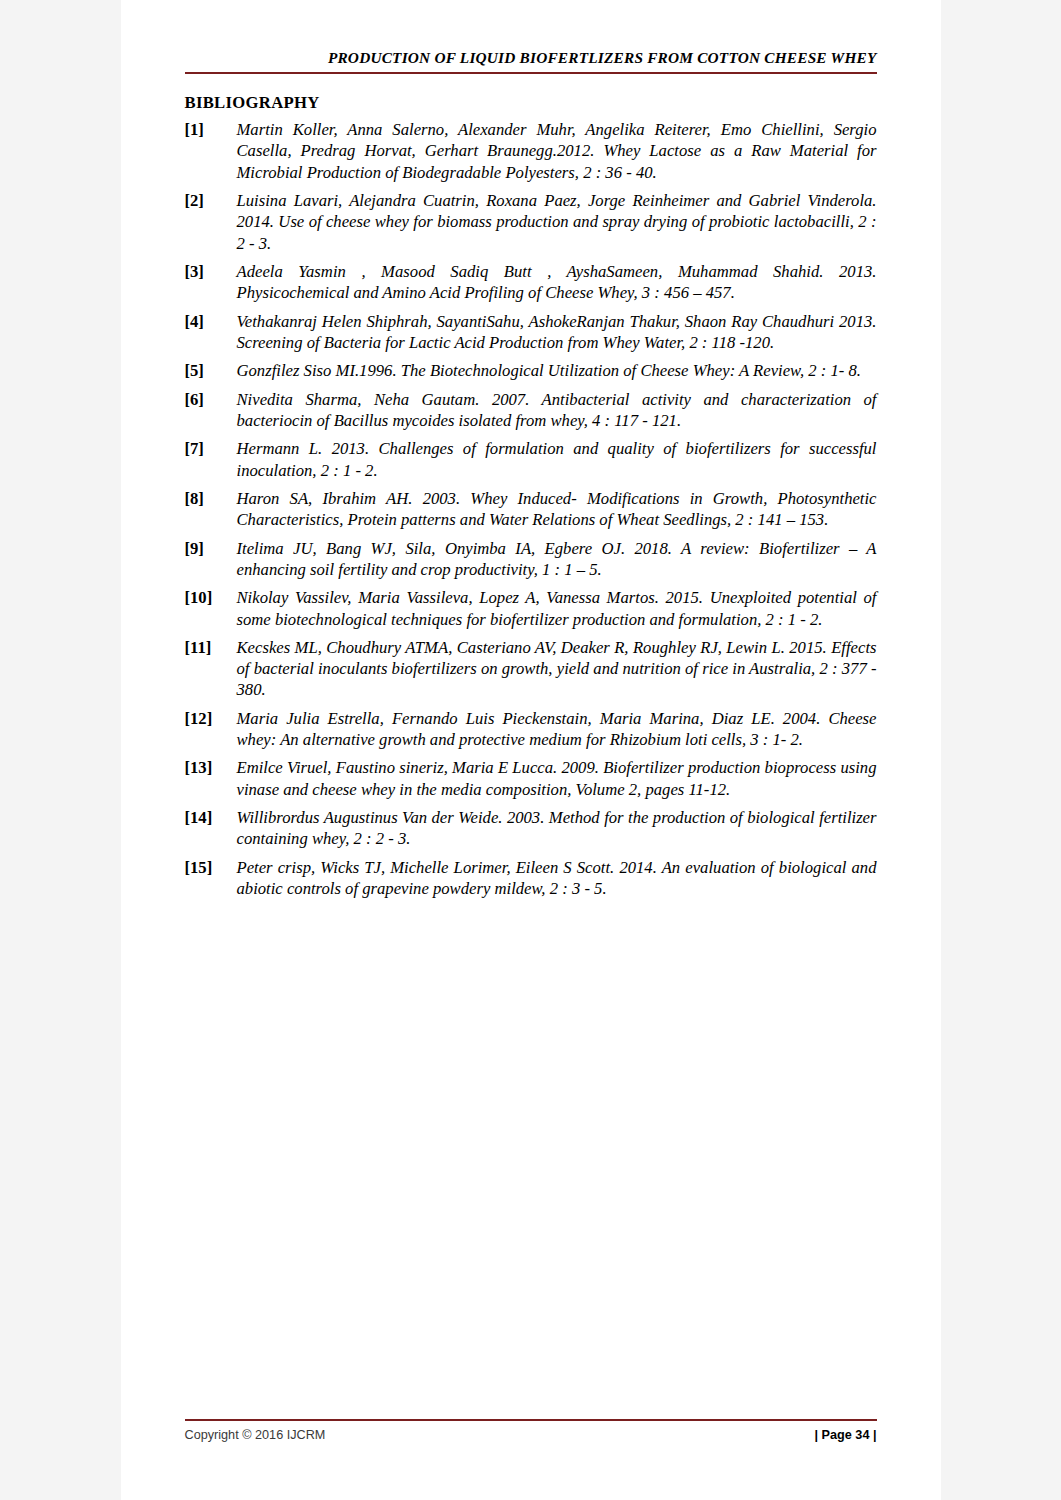Production of Liquid Biofertlizers from Cotton Cheese Whey
BIBLIOGRAPHY
[1] Martin Koller, Anna Salerno, Alexander Muhr, Angelika Reiterer, Emo Chiellini, Sergio Casella, Predrag Horvat, Gerhart Braunegg.2012. Whey Lactose as a Raw Material for Microbial Production of Biodegradable Polyesters, 2 : 36 - 40.
[2] Luisina Lavari, Alejandra Cuatrin, Roxana Paez, Jorge Reinheimer and Gabriel Vinderola. 2014. Use of cheese whey for biomass production and spray drying of probiotic lactobacilli, 2 : 2 - 3.
[3] Adeela Yasmin , Masood Sadiq Butt , AyshaSameen, Muhammad Shahid. 2013. Physicochemical and Amino Acid Profiling of Cheese Whey, 3 : 456 – 457.
[4] Vethakanraj Helen Shiphrah, SayantiSahu, AshokeRanjan Thakur, Shaon Ray Chaudhuri 2013. Screening of Bacteria for Lactic Acid Production from Whey Water, 2 : 118 -120.
[5] Gonzfilez Siso MI.1996. The Biotechnological Utilization of Cheese Whey: A Review, 2 : 1- 8.
[6] Nivedita Sharma, Neha Gautam. 2007. Antibacterial activity and characterization of bacteriocin of Bacillus mycoides isolated from whey, 4 : 117 - 121.
[7] Hermann L. 2013. Challenges of formulation and quality of biofertilizers for successful inoculation, 2 : 1 - 2.
[8] Haron SA, Ibrahim AH. 2003. Whey Induced- Modifications in Growth, Photosynthetic Characteristics, Protein patterns and Water Relations of Wheat Seedlings, 2 : 141 – 153.
[9] Itelima JU, Bang WJ, Sila, Onyimba IA, Egbere OJ. 2018. A review: Biofertilizer – A enhancing soil fertility and crop productivity, 1 : 1 – 5.
[10] Nikolay Vassilev, Maria Vassileva, Lopez A, Vanessa Martos. 2015. Unexploited potential of some biotechnological techniques for biofertilizer production and formulation, 2 : 1 - 2.
[11] Kecskes ML, Choudhury ATMA, Casteriano AV, Deaker R, Roughley RJ, Lewin L. 2015. Effects of bacterial inoculants biofertilizers on growth, yield and nutrition of rice in Australia, 2 : 377 - 380.
[12] Maria Julia Estrella, Fernando Luis Pieckenstain, Maria Marina, Diaz LE. 2004. Cheese whey: An alternative growth and protective medium for Rhizobium loti cells, 3 : 1- 2.
[13] Emilce Viruel, Faustino sineriz, Maria E Lucca. 2009. Biofertilizer production bioprocess using vinase and cheese whey in the media composition, Volume 2, pages 11-12.
[14] Willibrordus Augustinus Van der Weide. 2003. Method for the production of biological fertilizer containing whey, 2 : 2 - 3.
[15] Peter crisp, Wicks TJ, Michelle Lorimer, Eileen S Scott. 2014. An evaluation of biological and abiotic controls of grapevine powdery mildew, 2 : 3 - 5.
Copyright © 2016 IJCRM | Page 34 |